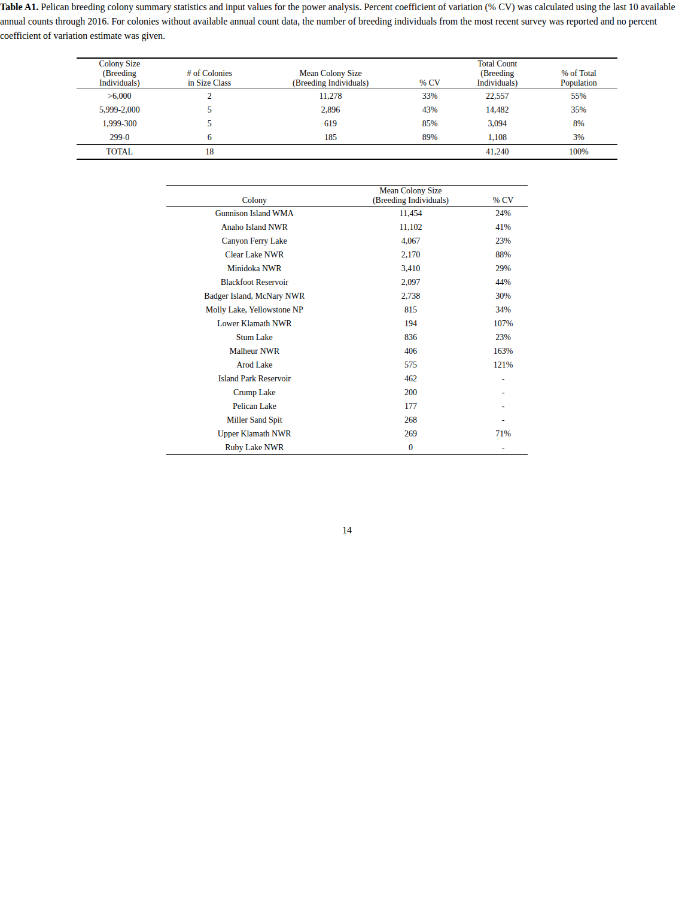Table A1. Pelican breeding colony summary statistics and input values for the power analysis. Percent coefficient of variation (% CV) was calculated using the last 10 available annual counts through 2016. For colonies without available annual count data, the number of breeding individuals from the most recent survey was reported and no percent coefficient of variation estimate was given.
| Colony Size (Breeding Individuals) | # of Colonies in Size Class | Mean Colony Size (Breeding Individuals) | % CV | Total Count (Breeding Individuals) | % of Total Population |
| --- | --- | --- | --- | --- | --- |
| >6,000 | 2 | 11,278 | 33% | 22,557 | 55% |
| 5,999-2,000 | 5 | 2,896 | 43% | 14,482 | 35% |
| 1,999-300 | 5 | 619 | 85% | 3,094 | 8% |
| 299-0 | 6 | 185 | 89% | 1,108 | 3% |
| TOTAL | 18 | | | 41,240 | 100% |
| Colony | Mean Colony Size (Breeding Individuals) | % CV |
| --- | --- | --- |
| Gunnison Island WMA | 11,454 | 24% |
| Anaho Island NWR | 11,102 | 41% |
| Canyon Ferry Lake | 4,067 | 23% |
| Clear Lake NWR | 2,170 | 88% |
| Minidoka NWR | 3,410 | 29% |
| Blackfoot Reservoir | 2,097 | 44% |
| Badger Island, McNary NWR | 2,738 | 30% |
| Molly Lake, Yellowstone NP | 815 | 34% |
| Lower Klamath NWR | 194 | 107% |
| Stum Lake | 836 | 23% |
| Malheur NWR | 406 | 163% |
| Arod Lake | 575 | 121% |
| Island Park Reservoir | 462 | - |
| Crump Lake | 200 | - |
| Pelican Lake | 177 | - |
| Miller Sand Spit | 268 | - |
| Upper Klamath NWR | 269 | 71% |
| Ruby Lake NWR | 0 | - |
14